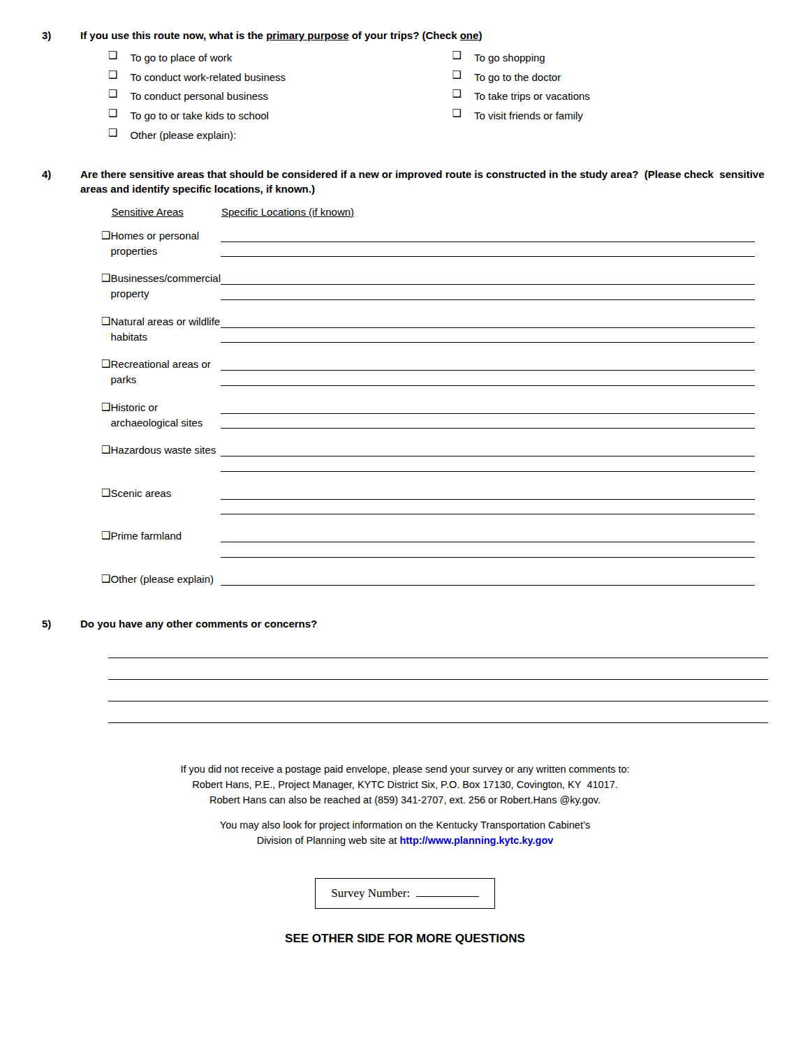3)
If you use this route now, what is the primary purpose of your trips? (Check one)
❑To go to place of work
❑To conduct work-related business
❑To conduct personal business
❑To go to or take kids to school
❑Other (please explain):
❑To go shopping
❑To go to the doctor
❑To take trips or vacations
❑To visit friends or family
4)
Are there sensitive areas that should be considered if a new or improved route is constructed in the study area? (Please check sensitive areas and identify specific locations, if known.)
| | Sensitive Areas | Specific Locations (if known) |
| --- | --- | --- |
| ❑ | Homes or personal properties | |
| ❑ | Businesses/commercial property | |
| ❑ | Natural areas or wildlife habitats | |
| ❑ | Recreational areas or parks | |
| ❑ | Historic or archaeological sites | |
| ❑ | Hazardous waste sites | |
| ❑ | Scenic areas | |
| ❑ | Prime farmland | |
| ❑ | Other (please explain) | |
5)
Do you have any other comments or concerns?
If you did not receive a postage paid envelope, please send your survey or any written comments to:
Robert Hans, P.E., Project Manager, KYTC District Six, P.O. Box 17130, Covington, KY 41017.
Robert Hans can also be reached at (859) 341-2707, ext. 256 or Robert.Hans @ky.gov.
You may also look for project information on the Kentucky Transportation Cabinet’s
Division of Planning web site at http://www.planning.kytc.ky.gov
Survey Number:
SEE OTHER SIDE FOR MORE QUESTIONS